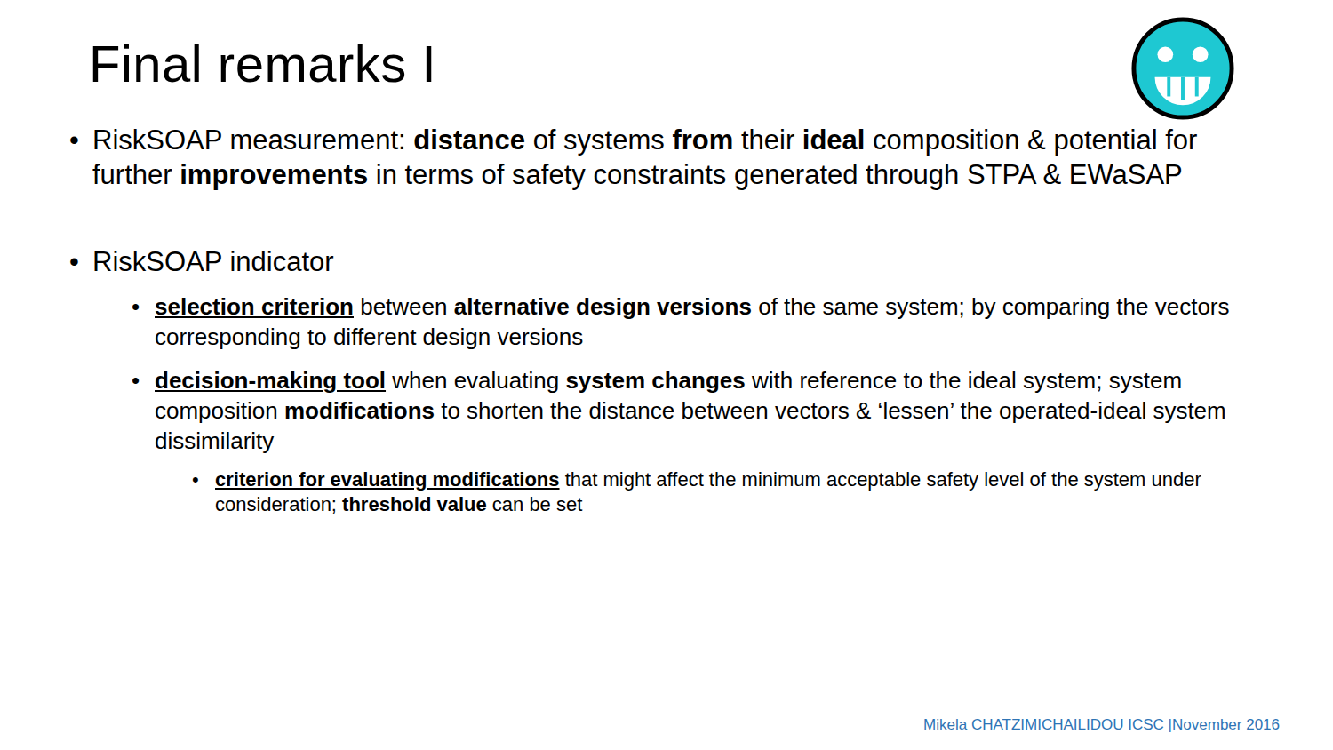Final remarks I
RiskSOAP measurement: distance of systems from their ideal composition & potential for further improvements in terms of safety constraints generated through STPA & EWaSAP
RiskSOAP indicator
selection criterion between alternative design versions of the same system; by comparing the vectors corresponding to different design versions
decision-making tool when evaluating system changes with reference to the ideal system; system composition modifications to shorten the distance between vectors & ‘lessen’ the operated-ideal system dissimilarity
criterion for evaluating modifications that might affect the minimum acceptable safety level of the system under consideration; threshold value can be set
Mikela CHATZIMICHAILIDOU ICSC |November 2016